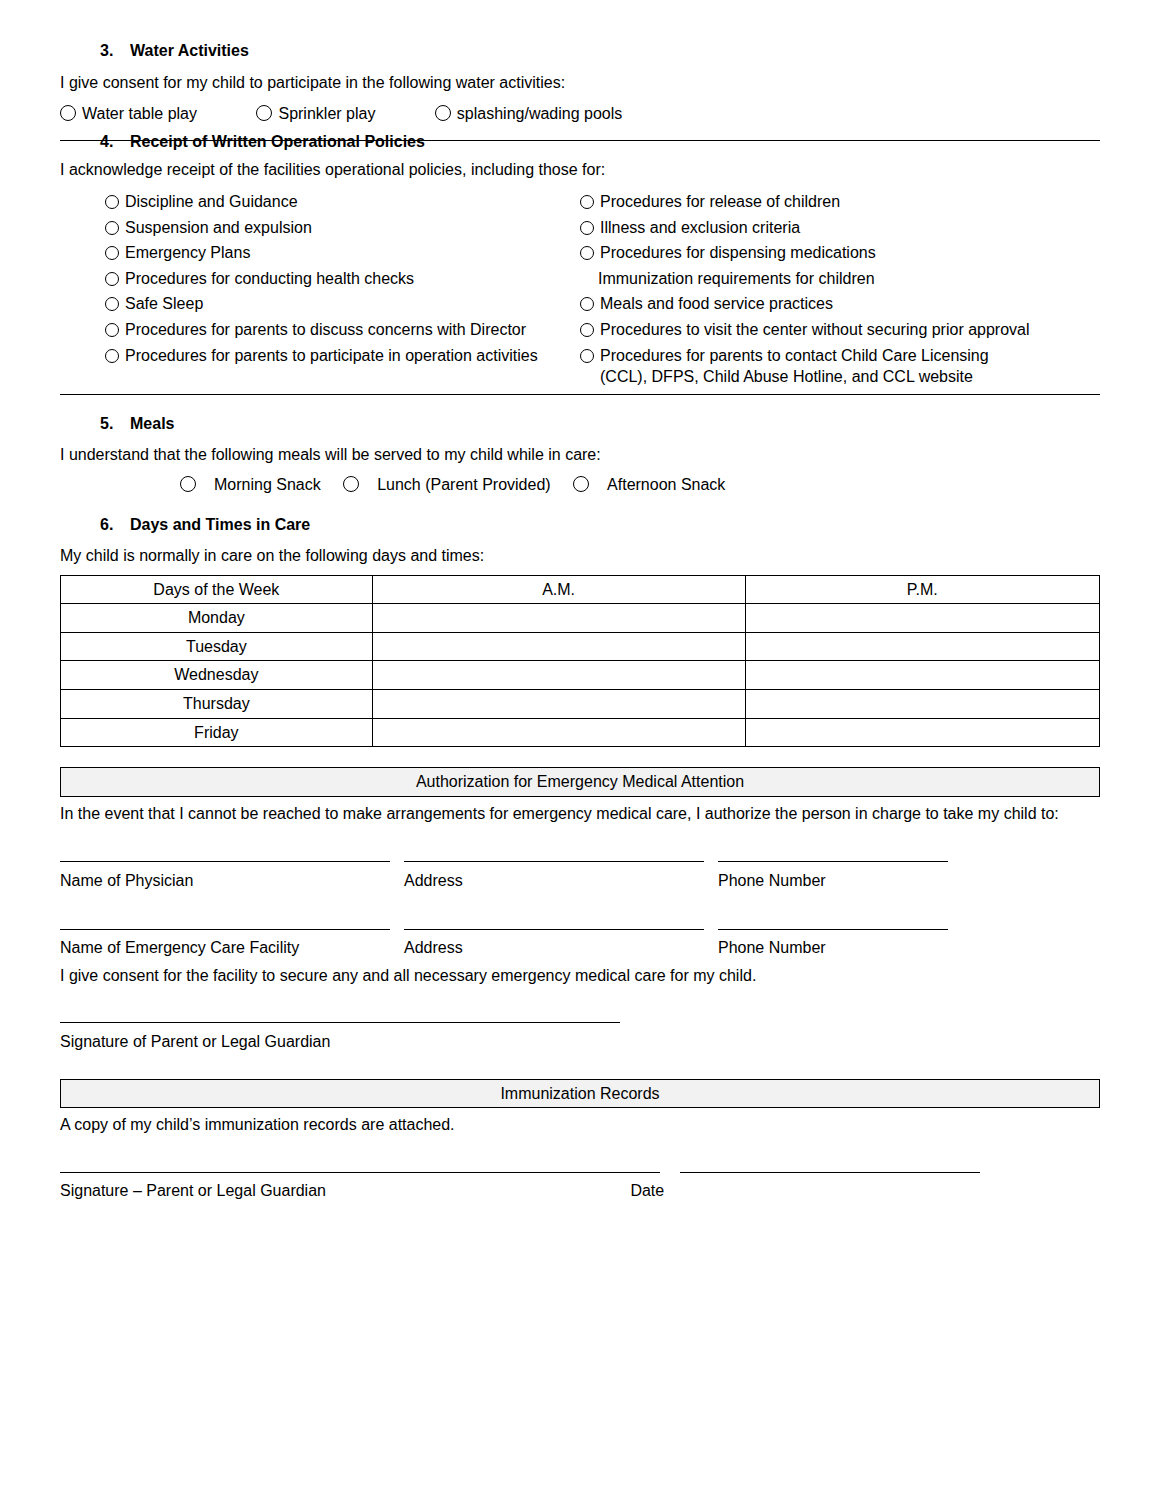3. Water Activities
I give consent for my child to participate in the following water activities:
Water table play Sprinkler play splashing/wading pools
4. Receipt of Written Operational Policies
I acknowledge receipt of the facilities operational policies, including those for:
| Discipline and Guidance | Procedures for release of children |
| Suspension and expulsion | Illness and exclusion criteria |
| Emergency Plans | Procedures for dispensing medications |
| Procedures for conducting health checks | Immunization requirements for children |
| Safe Sleep | Meals and food service practices |
| Procedures for parents to discuss concerns with Director | Procedures to visit the center without securing prior approval |
| Procedures for parents to participate in operation activities | Procedures for parents to contact Child Care Licensing (CCL), DFPS, Child Abuse Hotline, and CCL website |
5. Meals
I understand that the following meals will be served to my child while in care:
Morning Snack Lunch (Parent Provided) Afternoon Snack
6. Days and Times in Care
My child is normally in care on the following days and times:
| Days of the Week | A.M. | P.M. |
| --- | --- | --- |
| Monday | | |
| Tuesday | | |
| Wednesday | | |
| Thursday | | |
| Friday | | |
Authorization for Emergency Medical Attention
In the event that I cannot be reached to make arrangements for emergency medical care, I authorize the person in charge to take my child to:
Name of Physician Address Phone Number
Name of Emergency Care Facility Address Phone Number
I give consent for the facility to secure any and all necessary emergency medical care for my child.
Signature of Parent or Legal Guardian
Immunization Records
A copy of my child’s immunization records are attached.
Signature – Parent or Legal Guardian Date